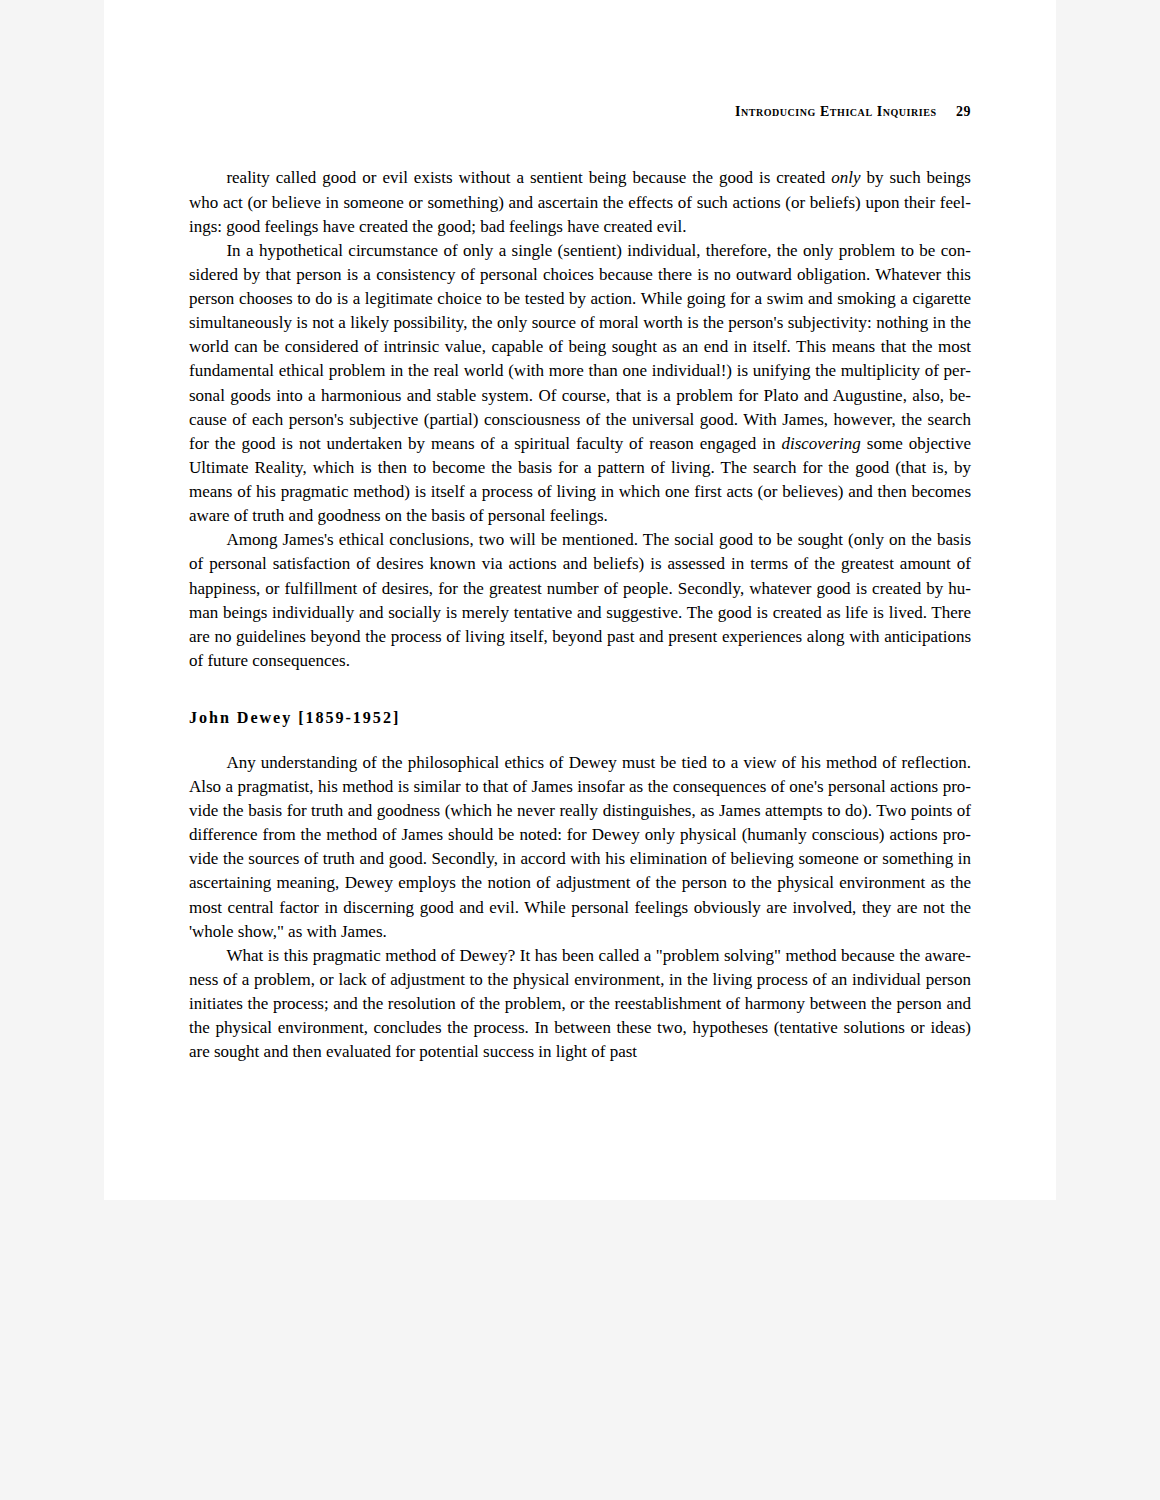Introducing Ethical Inquiries 29
reality called good or evil exists without a sentient being because the good is created only by such beings who act (or believe in someone or something) and ascertain the effects of such actions (or beliefs) upon their feelings: good feelings have created the good; bad feelings have created evil.
In a hypothetical circumstance of only a single (sentient) individual, therefore, the only problem to be considered by that person is a consistency of personal choices because there is no outward obligation. Whatever this person chooses to do is a legitimate choice to be tested by action. While going for a swim and smoking a cigarette simultaneously is not a likely possibility, the only source of moral worth is the person's subjectivity: nothing in the world can be considered of intrinsic value, capable of being sought as an end in itself. This means that the most fundamental ethical problem in the real world (with more than one individual!) is unifying the multiplicity of personal goods into a harmonious and stable system. Of course, that is a problem for Plato and Augustine, also, because of each person's subjective (partial) consciousness of the universal good. With James, however, the search for the good is not undertaken by means of a spiritual faculty of reason engaged in discovering some objective Ultimate Reality, which is then to become the basis for a pattern of living. The search for the good (that is, by means of his pragmatic method) is itself a process of living in which one first acts (or believes) and then becomes aware of truth and goodness on the basis of personal feelings.
Among James's ethical conclusions, two will be mentioned. The social good to be sought (only on the basis of personal satisfaction of desires known via actions and beliefs) is assessed in terms of the greatest amount of happiness, or fulfillment of desires, for the greatest number of people. Secondly, whatever good is created by human beings individually and socially is merely tentative and suggestive. The good is created as life is lived. There are no guidelines beyond the process of living itself, beyond past and present experiences along with anticipations of future consequences.
John Dewey [1859-1952]
Any understanding of the philosophical ethics of Dewey must be tied to a view of his method of reflection. Also a pragmatist, his method is similar to that of James insofar as the consequences of one's personal actions provide the basis for truth and goodness (which he never really distinguishes, as James attempts to do). Two points of difference from the method of James should be noted: for Dewey only physical (humanly conscious) actions provide the sources of truth and good. Secondly, in accord with his elimination of believing someone or something in ascertaining meaning, Dewey employs the notion of adjustment of the person to the physical environment as the most central factor in discerning good and evil. While personal feelings obviously are involved, they are not the 'whole show," as with James.
What is this pragmatic method of Dewey? It has been called a "problem solving" method because the awareness of a problem, or lack of adjustment to the physical environment, in the living process of an individual person initiates the process; and the resolution of the problem, or the reestablishment of harmony between the person and the physical environment, concludes the process. In between these two, hypotheses (tentative solutions or ideas) are sought and then evaluated for potential success in light of past